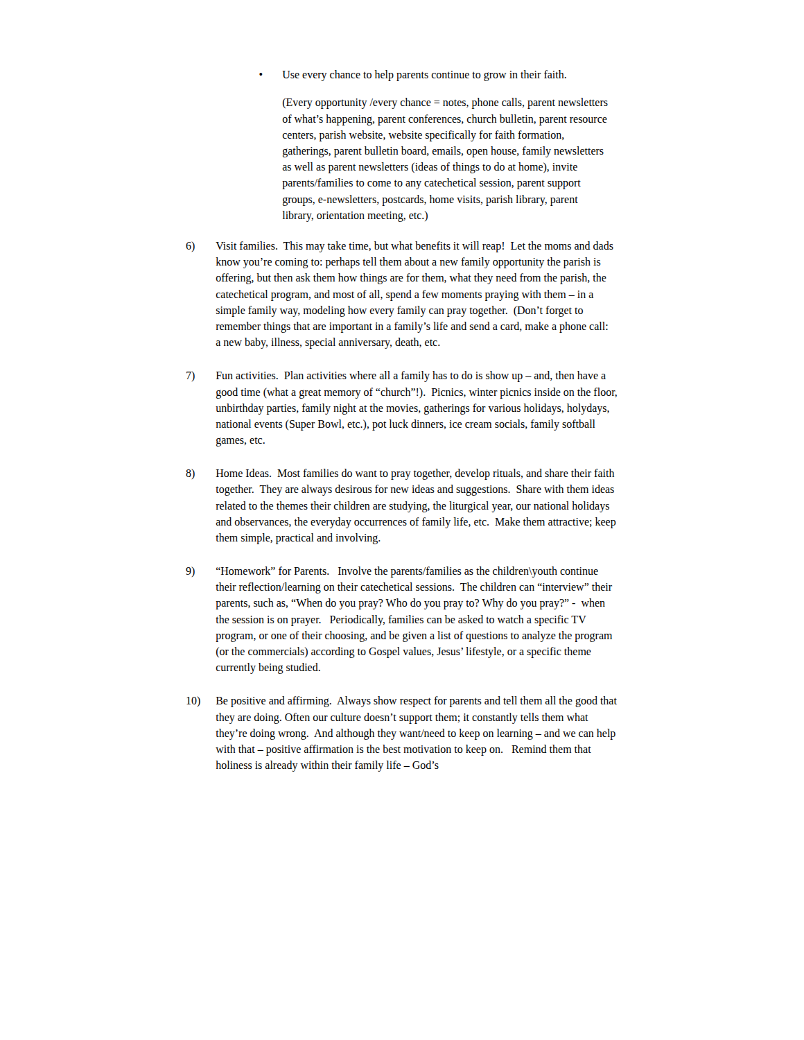• Use every chance to help parents continue to grow in their faith.
(Every opportunity /every chance = notes, phone calls, parent newsletters of what’s happening, parent conferences, church bulletin, parent resource centers, parish website, website specifically for faith formation, gatherings, parent bulletin board, emails, open house, family newsletters as well as parent newsletters (ideas of things to do at home), invite parents/families to come to any catechetical session, parent support groups, e-newsletters, postcards, home visits, parish library, parent library, orientation meeting, etc.)
6) Visit families. This may take time, but what benefits it will reap! Let the moms and dads know you’re coming to: perhaps tell them about a new family opportunity the parish is offering, but then ask them how things are for them, what they need from the parish, the catechetical program, and most of all, spend a few moments praying with them – in a simple family way, modeling how every family can pray together. (Don’t forget to remember things that are important in a family’s life and send a card, make a phone call: a new baby, illness, special anniversary, death, etc.
7) Fun activities. Plan activities where all a family has to do is show up – and, then have a good time (what a great memory of “church”!). Picnics, winter picnics inside on the floor, unbirthday parties, family night at the movies, gatherings for various holidays, holydays, national events (Super Bowl, etc.), pot luck dinners, ice cream socials, family softball games, etc.
8) Home Ideas. Most families do want to pray together, develop rituals, and share their faith together. They are always desirous for new ideas and suggestions. Share with them ideas related to the themes their children are studying, the liturgical year, our national holidays and observances, the everyday occurrences of family life, etc. Make them attractive; keep them simple, practical and involving.
9) “Homework” for Parents. Involve the parents/families as the children\youth continue their reflection/learning on their catechetical sessions. The children can “interview” their parents, such as, “When do you pray? Who do you pray to? Why do you pray?” - when the session is on prayer. Periodically, families can be asked to watch a specific TV program, or one of their choosing, and be given a list of questions to analyze the program (or the commercials) according to Gospel values, Jesus’ lifestyle, or a specific theme currently being studied.
10) Be positive and affirming. Always show respect for parents and tell them all the good that they are doing. Often our culture doesn’t support them; it constantly tells them what they’re doing wrong. And although they want/need to keep on learning – and we can help with that – positive affirmation is the best motivation to keep on. Remind them that holiness is already within their family life – God’s